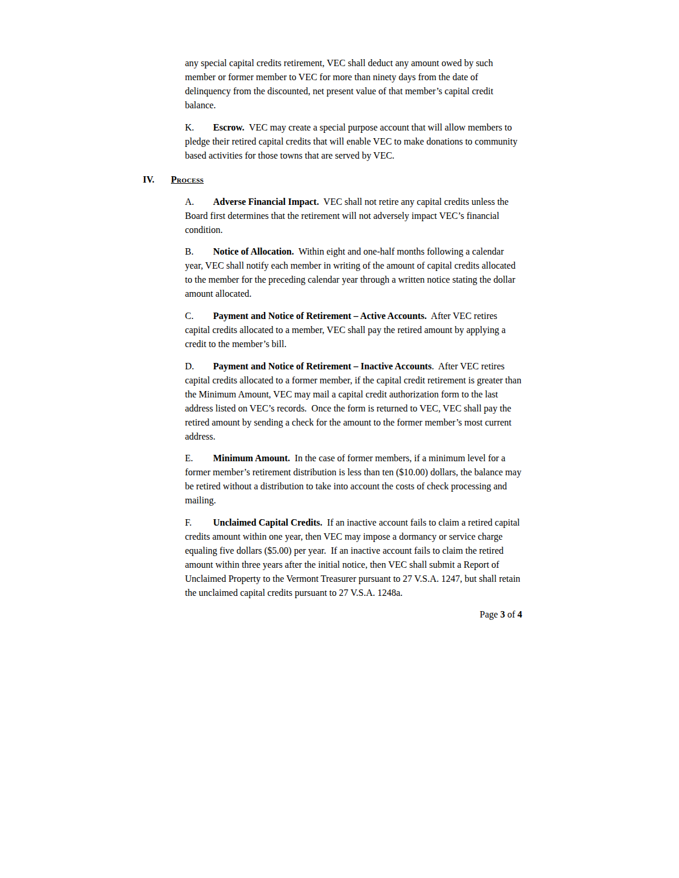any special capital credits retirement, VEC shall deduct any amount owed by such member or former member to VEC for more than ninety days from the date of delinquency from the discounted, net present value of that member’s capital credit balance.
K. Escrow. VEC may create a special purpose account that will allow members to pledge their retired capital credits that will enable VEC to make donations to community based activities for those towns that are served by VEC.
IV. Process
A. Adverse Financial Impact. VEC shall not retire any capital credits unless the Board first determines that the retirement will not adversely impact VEC’s financial condition.
B. Notice of Allocation. Within eight and one-half months following a calendar year, VEC shall notify each member in writing of the amount of capital credits allocated to the member for the preceding calendar year through a written notice stating the dollar amount allocated.
C. Payment and Notice of Retirement – Active Accounts. After VEC retires capital credits allocated to a member, VEC shall pay the retired amount by applying a credit to the member’s bill.
D. Payment and Notice of Retirement – Inactive Accounts. After VEC retires capital credits allocated to a former member, if the capital credit retirement is greater than the Minimum Amount, VEC may mail a capital credit authorization form to the last address listed on VEC’s records. Once the form is returned to VEC, VEC shall pay the retired amount by sending a check for the amount to the former member’s most current address.
E. Minimum Amount. In the case of former members, if a minimum level for a former member’s retirement distribution is less than ten ($10.00) dollars, the balance may be retired without a distribution to take into account the costs of check processing and mailing.
F. Unclaimed Capital Credits. If an inactive account fails to claim a retired capital credits amount within one year, then VEC may impose a dormancy or service charge equaling five dollars ($5.00) per year. If an inactive account fails to claim the retired amount within three years after the initial notice, then VEC shall submit a Report of Unclaimed Property to the Vermont Treasurer pursuant to 27 V.S.A. 1247, but shall retain the unclaimed capital credits pursuant to 27 V.S.A. 1248a.
Page 3 of 4